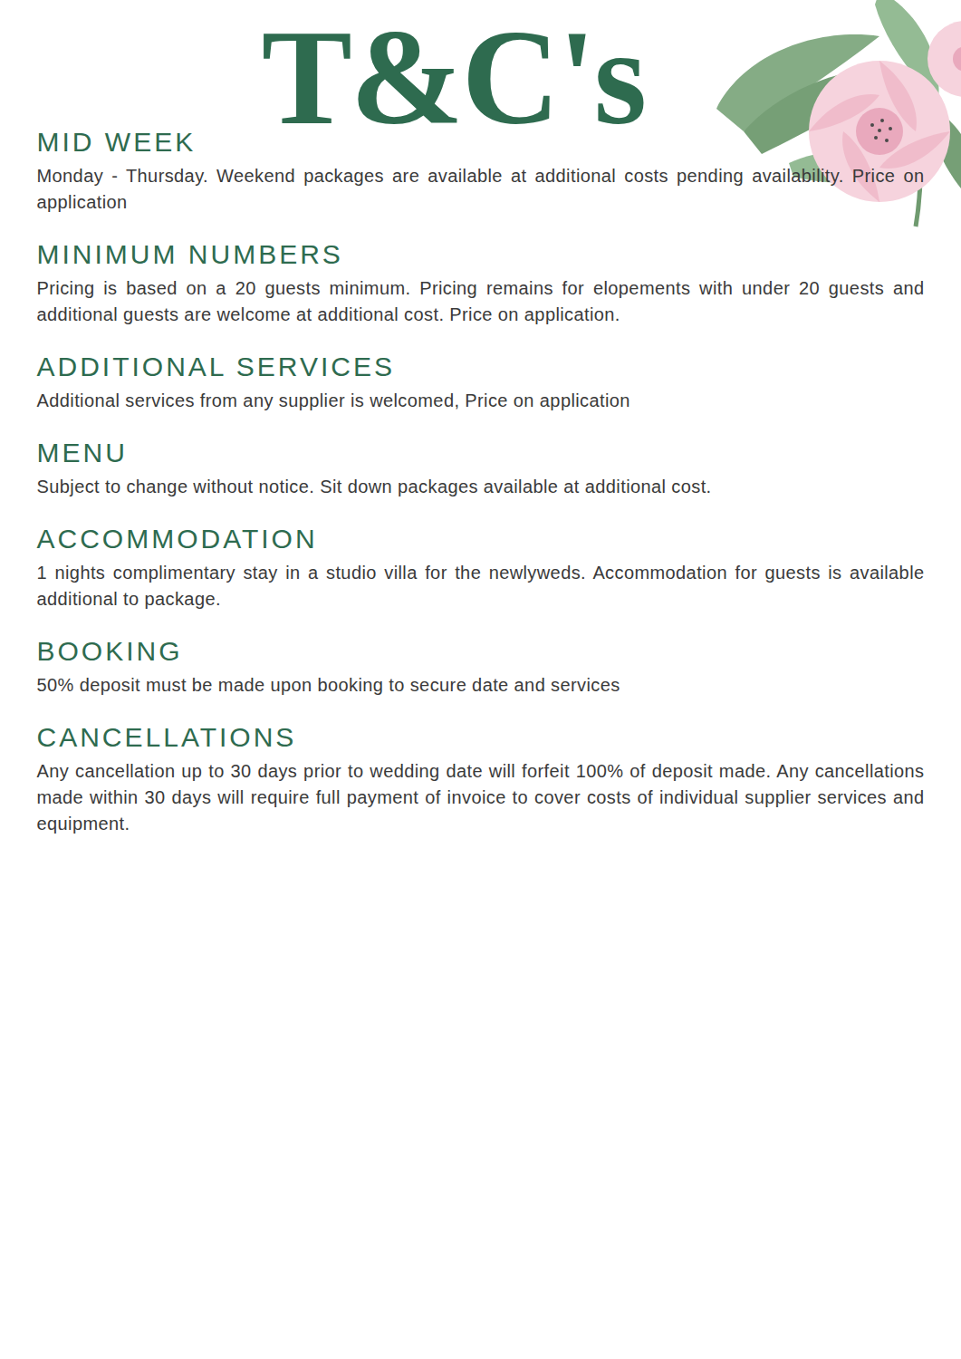T&C's
Mid Week
Monday - Thursday. Weekend packages are available at additional costs pending availability. Price on application
Minimum Numbers
Pricing is based on a 20 guests minimum. Pricing remains for elopements with under 20 guests and additional guests are welcome at additional cost. Price on application.
Additional Services
Additional services from any supplier is welcomed, Price on application
Menu
Subject to change without notice. Sit down packages available at additional cost.
Accommodation
1 nights complimentary stay in a studio villa for the newlyweds. Accommodation for guests is available additional to package.
Booking
50% deposit must be made upon booking to secure date and services
Cancellations
Any cancellation up to 30 days prior to wedding date will forfeit 100% of deposit made. Any cancellations made within 30 days will require full payment of invoice to cover costs of individual supplier services and equipment.